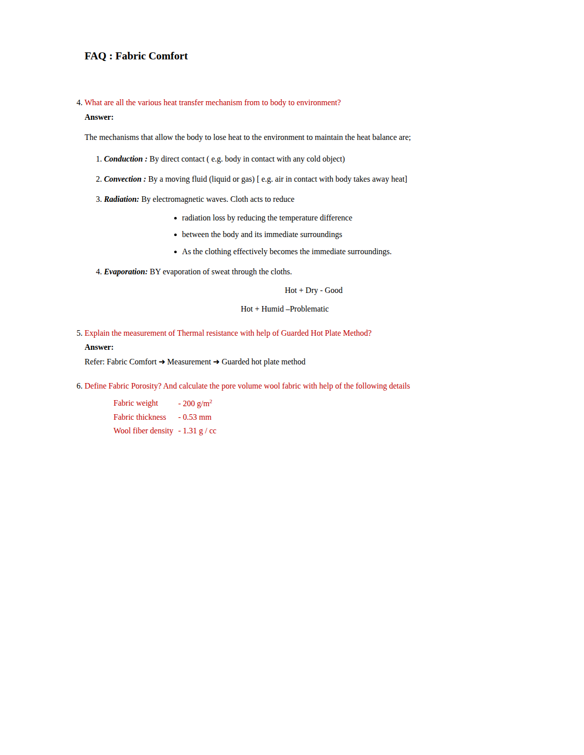FAQ : Fabric Comfort
What are all the various heat transfer mechanism from to body to environment? Answer:
The mechanisms that allow the body to lose heat to the environment to maintain the heat balance are;
Conduction : By direct contact ( e.g. body in contact with any cold object)
Convection : By a moving fluid (liquid or gas) [ e.g. air in contact with body takes away heat]
Radiation: By electromagnetic waves. Cloth acts to reduce
radiation loss by reducing the temperature difference
between the body and its immediate surroundings
As the clothing effectively becomes the immediate surroundings.
Evaporation: BY evaporation of sweat through the cloths.
Hot + Dry - Good
Hot + Humid –Problematic
Explain the measurement of Thermal resistance with help of Guarded Hot Plate Method? Answer:
Refer: Fabric Comfort ➜ Measurement ➜ Guarded hot plate method
Define Fabric Porosity? And calculate the pore volume wool fabric with help of the following details
| Fabric weight | - 200 g/m 2 |
| Fabric thickness | - 0.53 mm |
| Wool fiber density | - 1.31 g / cc |